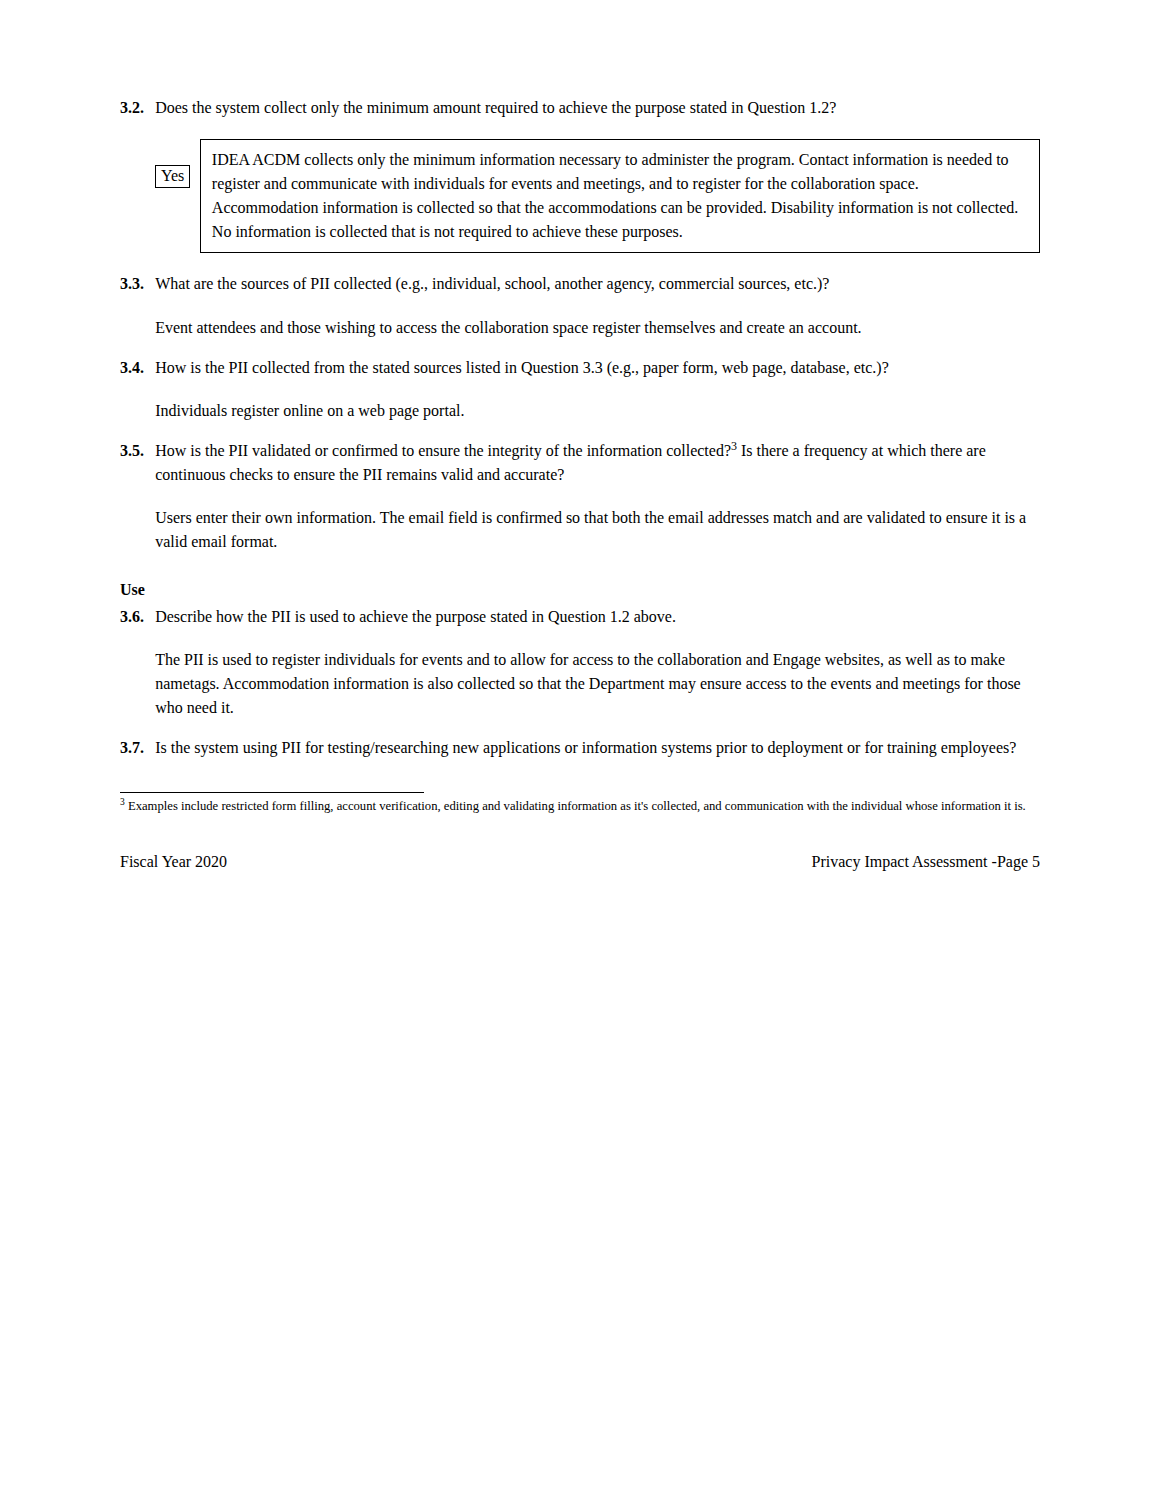3.2. Does the system collect only the minimum amount required to achieve the purpose stated in Question 1.2?
Yes
IDEA ACDM collects only the minimum information necessary to administer the program. Contact information is needed to register and communicate with individuals for events and meetings, and to register for the collaboration space. Accommodation information is collected so that the accommodations can be provided. Disability information is not collected. No information is collected that is not required to achieve these purposes.
3.3. What are the sources of PII collected (e.g., individual, school, another agency, commercial sources, etc.)?
Event attendees and those wishing to access the collaboration space register themselves and create an account.
3.4. How is the PII collected from the stated sources listed in Question 3.3 (e.g., paper form, web page, database, etc.)?
Individuals register online on a web page portal.
3.5. How is the PII validated or confirmed to ensure the integrity of the information collected?3 Is there a frequency at which there are continuous checks to ensure the PII remains valid and accurate?
Users enter their own information. The email field is confirmed so that both the email addresses match and are validated to ensure it is a valid email format.
Use
3.6. Describe how the PII is used to achieve the purpose stated in Question 1.2 above.
The PII is used to register individuals for events and to allow for access to the collaboration and Engage websites, as well as to make nametags. Accommodation information is also collected so that the Department may ensure access to the events and meetings for those who need it.
3.7. Is the system using PII for testing/researching new applications or information systems prior to deployment or for training employees?
3 Examples include restricted form filling, account verification, editing and validating information as it's collected, and communication with the individual whose information it is.
Fiscal Year 2020 Privacy Impact Assessment -Page 5